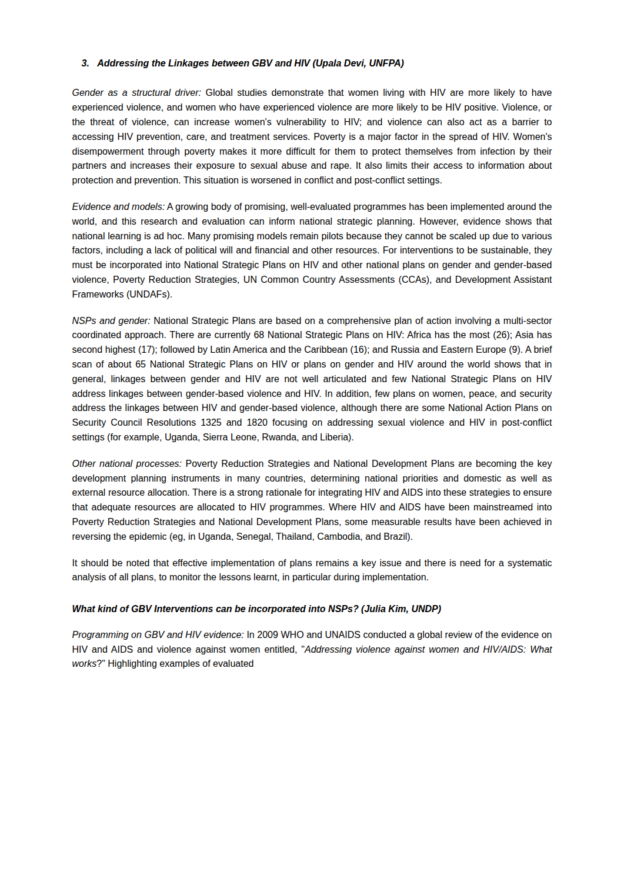3. Addressing the Linkages between GBV and HIV (Upala Devi, UNFPA)
Gender as a structural driver: Global studies demonstrate that women living with HIV are more likely to have experienced violence, and women who have experienced violence are more likely to be HIV positive. Violence, or the threat of violence, can increase women's vulnerability to HIV; and violence can also act as a barrier to accessing HIV prevention, care, and treatment services. Poverty is a major factor in the spread of HIV. Women's disempowerment through poverty makes it more difficult for them to protect themselves from infection by their partners and increases their exposure to sexual abuse and rape. It also limits their access to information about protection and prevention. This situation is worsened in conflict and post-conflict settings.
Evidence and models: A growing body of promising, well-evaluated programmes has been implemented around the world, and this research and evaluation can inform national strategic planning. However, evidence shows that national learning is ad hoc. Many promising models remain pilots because they cannot be scaled up due to various factors, including a lack of political will and financial and other resources. For interventions to be sustainable, they must be incorporated into National Strategic Plans on HIV and other national plans on gender and gender-based violence, Poverty Reduction Strategies, UN Common Country Assessments (CCAs), and Development Assistant Frameworks (UNDAFs).
NSPs and gender: National Strategic Plans are based on a comprehensive plan of action involving a multi-sector coordinated approach. There are currently 68 National Strategic Plans on HIV: Africa has the most (26); Asia has second highest (17); followed by Latin America and the Caribbean (16); and Russia and Eastern Europe (9). A brief scan of about 65 National Strategic Plans on HIV or plans on gender and HIV around the world shows that in general, linkages between gender and HIV are not well articulated and few National Strategic Plans on HIV address linkages between gender-based violence and HIV. In addition, few plans on women, peace, and security address the linkages between HIV and gender-based violence, although there are some National Action Plans on Security Council Resolutions 1325 and 1820 focusing on addressing sexual violence and HIV in post-conflict settings (for example, Uganda, Sierra Leone, Rwanda, and Liberia).
Other national processes: Poverty Reduction Strategies and National Development Plans are becoming the key development planning instruments in many countries, determining national priorities and domestic as well as external resource allocation. There is a strong rationale for integrating HIV and AIDS into these strategies to ensure that adequate resources are allocated to HIV programmes. Where HIV and AIDS have been mainstreamed into Poverty Reduction Strategies and National Development Plans, some measurable results have been achieved in reversing the epidemic (eg, in Uganda, Senegal, Thailand, Cambodia, and Brazil).
It should be noted that effective implementation of plans remains a key issue and there is need for a systematic analysis of all plans, to monitor the lessons learnt, in particular during implementation.
What kind of GBV Interventions can be incorporated into NSPs? (Julia Kim, UNDP)
Programming on GBV and HIV evidence: In 2009 WHO and UNAIDS conducted a global review of the evidence on HIV and AIDS and violence against women entitled, "Addressing violence against women and HIV/AIDS: What works?" Highlighting examples of evaluated